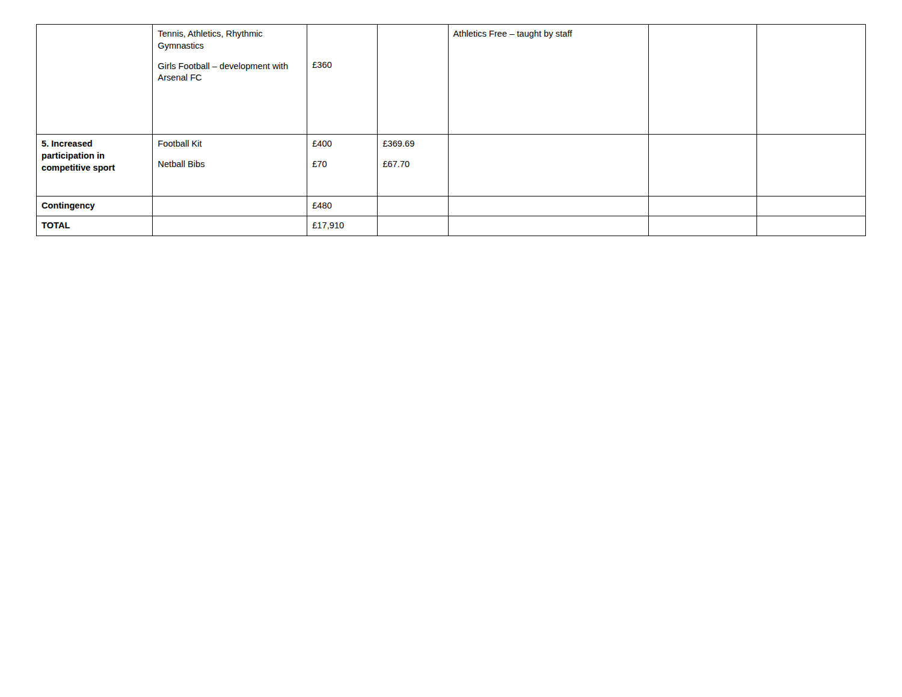| | Tennis, Athletics, Rhythmic Gymnastics Girls Football – development with Arsenal FC | £360 | | Athletics Free – taught by staff | | |
| 5. Increased participation in competitive sport | Football Kit Netball Bibs | £400 £70 | £369.69 £67.70 | | | |
| Contingency | | £480 | | | | |
| TOTAL | | £17,910 | | | | |